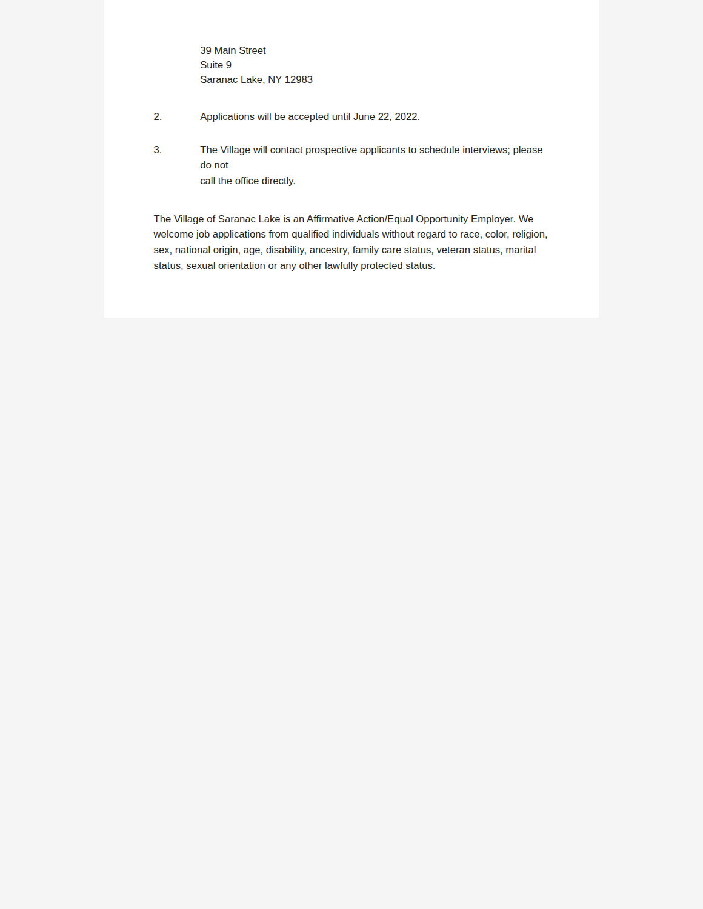39 Main Street Suite 9 Saranac Lake, NY 12983
Applications will be accepted until June 22, 2022.
The Village will contact prospective applicants to schedule interviews; please do not call the office directly.
The Village of Saranac Lake is an Affirmative Action/Equal Opportunity Employer. We welcome job applications from qualified individuals without regard to race, color, religion, sex, national origin, age, disability, ancestry, family care status, veteran status, marital status, sexual orientation or any other lawfully protected status.